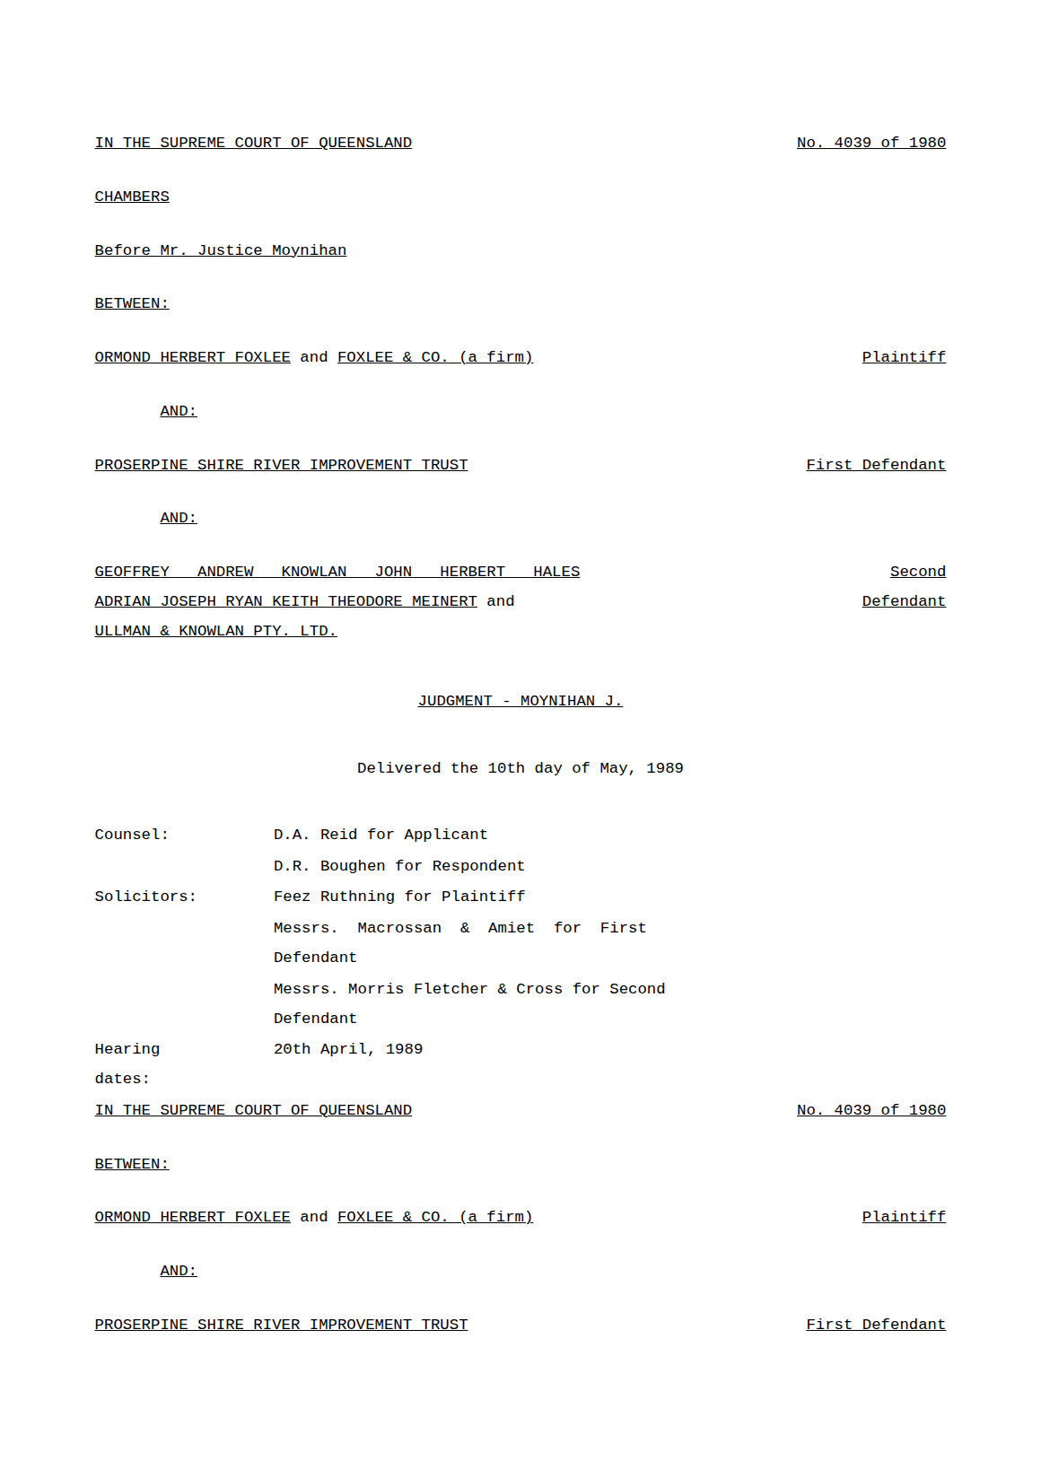IN THE SUPREME COURT OF QUEENSLAND No. 4039 of 1980
CHAMBERS
Before Mr. Justice Moynihan
BETWEEN:
ORMOND HERBERT FOXLEE and FOXLEE & CO. (a firm) Plaintiff
AND:
PROSERPINE SHIRE RIVER IMPROVEMENT TRUST First Defendant
AND:
GEOFFREY ANDREW KNOWLAN JOHN HERBERT HALES
ADRIAN JOSEPH RYAN KEITH THEODORE MEINERT and
ULLMAN & KNOWLAN PTY. LTD.
Second
Defendant
JUDGMENT - MOYNIHAN J.
Delivered the 10th day of May, 1989
| Counsel: | D.A. Reid for Applicant |
| | D.R. Boughen for Respondent |
| Solicitors: | Feez Ruthning for Plaintiff |
| | Messrs. Macrossan & Amiet for First Defendant |
| | Messrs. Morris Fletcher & Cross for Second Defendant |
| Hearing dates: | 20th April, 1989 |
IN THE SUPREME COURT OF QUEENSLAND No. 4039 of 1980
BETWEEN:
ORMOND HERBERT FOXLEE and FOXLEE & CO. (a firm) Plaintiff
AND:
PROSERPINE SHIRE RIVER IMPROVEMENT TRUST First Defendant